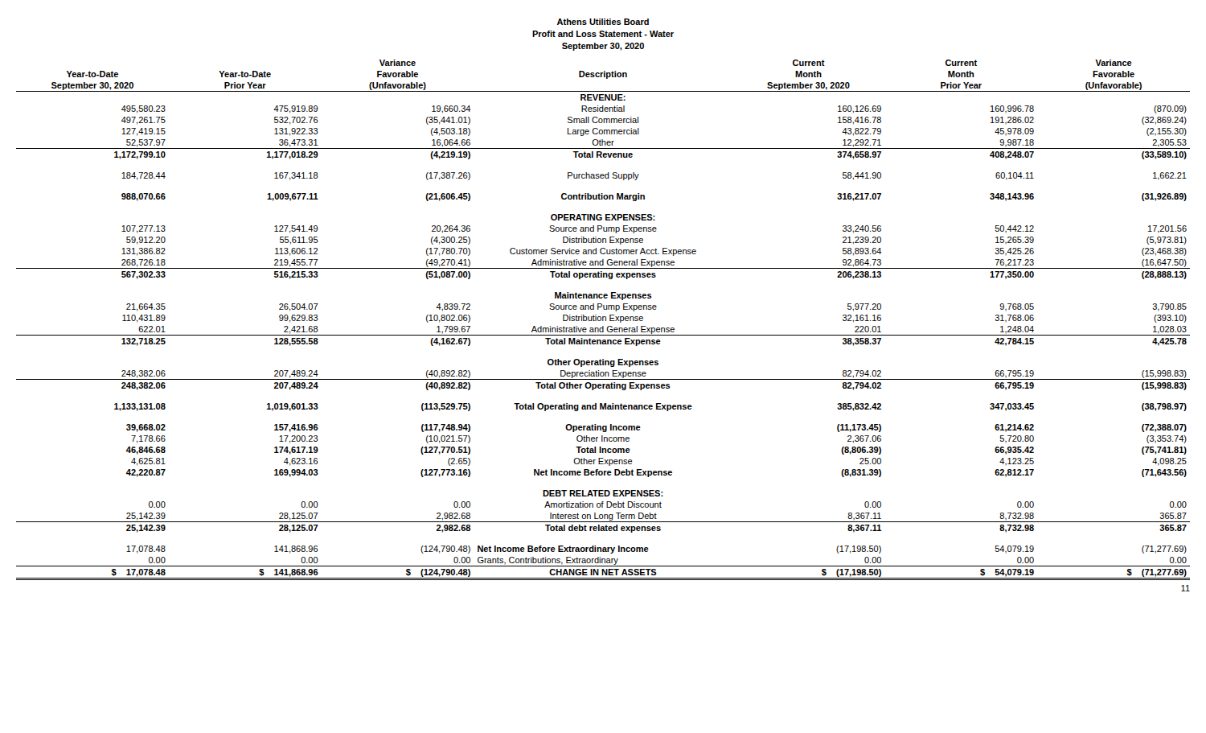Athens Utilities Board
Profit and Loss Statement - Water
September 30, 2020
| | | Variance | | Current | Current | Variance |
| --- | --- | --- | --- | --- | --- | --- |
| Year-to-Date | Year-to-Date | Favorable | Description | Month | Month | Favorable |
| September 30, 2020 | Prior Year | (Unfavorable) | | September 30, 2020 | Prior Year | (Unfavorable) |
| | REVENUE: | |
| 495,580.23 | 475,919.89 | 19,660.34 | Residential | 160,126.69 | 160,996.78 | (870.09) |
| 497,261.75 | 532,702.76 | (35,441.01) | Small Commercial | 158,416.78 | 191,286.02 | (32,869.24) |
| 127,419.15 | 131,922.33 | (4,503.18) | Large Commercial | 43,822.79 | 45,978.09 | (2,155.30) |
| 52,537.97 | 36,473.31 | 16,064.66 | Other | 12,292.71 | 9,987.18 | 2,305.53 |
| 1,172,799.10 | 1,177,018.29 | (4,219.19) | Total Revenue | 374,658.97 | 408,248.07 | (33,589.10) |
| 184,728.44 | 167,341.18 | (17,387.26) | Purchased Supply | 58,441.90 | 60,104.11 | 1,662.21 |
| 988,070.66 | 1,009,677.11 | (21,606.45) | Contribution Margin | 316,217.07 | 348,143.96 | (31,926.89) |
| | OPERATING EXPENSES: | |
| 107,277.13 | 127,541.49 | 20,264.36 | Source and Pump Expense | 33,240.56 | 50,442.12 | 17,201.56 |
| 59,912.20 | 55,611.95 | (4,300.25) | Distribution Expense | 21,239.20 | 15,265.39 | (5,973.81) |
| 131,386.82 | 113,606.12 | (17,780.70) | Customer Service and Customer Acct. Expense | 58,893.64 | 35,425.26 | (23,468.38) |
| 268,726.18 | 219,455.77 | (49,270.41) | Administrative and General Expense | 92,864.73 | 76,217.23 | (16,647.50) |
| 567,302.33 | 516,215.33 | (51,087.00) | Total operating expenses | 206,238.13 | 177,350.00 | (28,888.13) |
| | Maintenance Expenses | |
| 21,664.35 | 26,504.07 | 4,839.72 | Source and Pump Expense | 5,977.20 | 9,768.05 | 3,790.85 |
| 110,431.89 | 99,629.83 | (10,802.06) | Distribution Expense | 32,161.16 | 31,768.06 | (393.10) |
| 622.01 | 2,421.68 | 1,799.67 | Administrative and General Expense | 220.01 | 1,248.04 | 1,028.03 |
| 132,718.25 | 128,555.58 | (4,162.67) | Total Maintenance Expense | 38,358.37 | 42,784.15 | 4,425.78 |
| | Other Operating Expenses | |
| 248,382.06 | 207,489.24 | (40,892.82) | Depreciation Expense | 82,794.02 | 66,795.19 | (15,998.83) |
| 248,382.06 | 207,489.24 | (40,892.82) | Total Other Operating Expenses | 82,794.02 | 66,795.19 | (15,998.83) |
| 1,133,131.08 | 1,019,601.33 | (113,529.75) | Total Operating and Maintenance Expense | 385,832.42 | 347,033.45 | (38,798.97) |
| 39,668.02 | 157,416.96 | (117,748.94) | Operating Income | (11,173.45) | 61,214.62 | (72,388.07) |
| 7,178.66 | 17,200.23 | (10,021.57) | Other Income | 2,367.06 | 5,720.80 | (3,353.74) |
| 46,846.68 | 174,617.19 | (127,770.51) | Total Income | (8,806.39) | 66,935.42 | (75,741.81) |
| 4,625.81 | 4,623.16 | (2.65) | Other Expense | 25.00 | 4,123.25 | 4,098.25 |
| 42,220.87 | 169,994.03 | (127,773.16) | Net Income Before Debt Expense | (8,831.39) | 62,812.17 | (71,643.56) |
| | DEBT RELATED EXPENSES: | |
| 0.00 | 0.00 | 0.00 | Amortization of Debt Discount | 0.00 | 0.00 | 0.00 |
| 25,142.39 | 28,125.07 | 2,982.68 | Interest on Long Term Debt | 8,367.11 | 8,732.98 | 365.87 |
| 25,142.39 | 28,125.07 | 2,982.68 | Total debt related expenses | 8,367.11 | 8,732.98 | 365.87 |
| 17,078.48 | 141,868.96 | (124,790.48) | Net Income Before Extraordinary Income | (17,198.50) | 54,079.19 | (71,277.69) |
| 0.00 | 0.00 | 0.00 | Grants, Contributions, Extraordinary | 0.00 | 0.00 | 0.00 |
| $ 17,078.48 | $ 141,868.96 | $ (124,790.48) | CHANGE IN NET ASSETS | $ (17,198.50) | $ 54,079.19 | $ (71,277.69) |
11